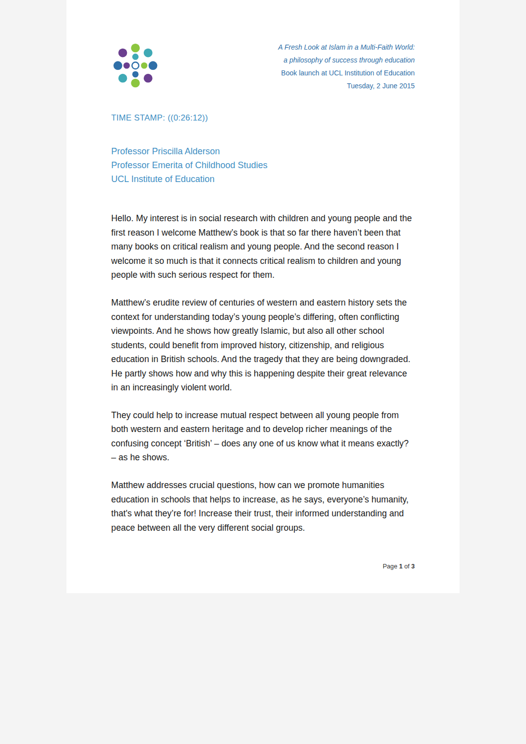A Fresh Look at Islam in a Multi-Faith World:
a philosophy of success through education
Book launch at UCL Institution of Education
Tuesday, 2 June 2015
TIME STAMP: ((0:26:12))
Professor Priscilla Alderson Professor Emerita of Childhood Studies UCL Institute of Education
Hello. My interest is in social research with children and young people and the first reason I welcome Matthew’s book is that so far there haven’t been that many books on critical realism and young people. And the second reason I welcome it so much is that it connects critical realism to children and young people with such serious respect for them.
Matthew’s erudite review of centuries of western and eastern history sets the context for understanding today’s young people’s differing, often conflicting viewpoints. And he shows how greatly Islamic, but also all other school students, could benefit from improved history, citizenship, and religious education in British schools. And the tragedy that they are being downgraded. He partly shows how and why this is happening despite their great relevance in an increasingly violent world.
They could help to increase mutual respect between all young people from both western and eastern heritage and to develop richer meanings of the confusing concept ‘British’ – does any one of us know what it means exactly? – as he shows.
Matthew addresses crucial questions, how can we promote humanities education in schools that helps to increase, as he says, everyone’s humanity, that's what they’re for! Increase their trust, their informed understanding and peace between all the very different social groups.
Page 1 of 3